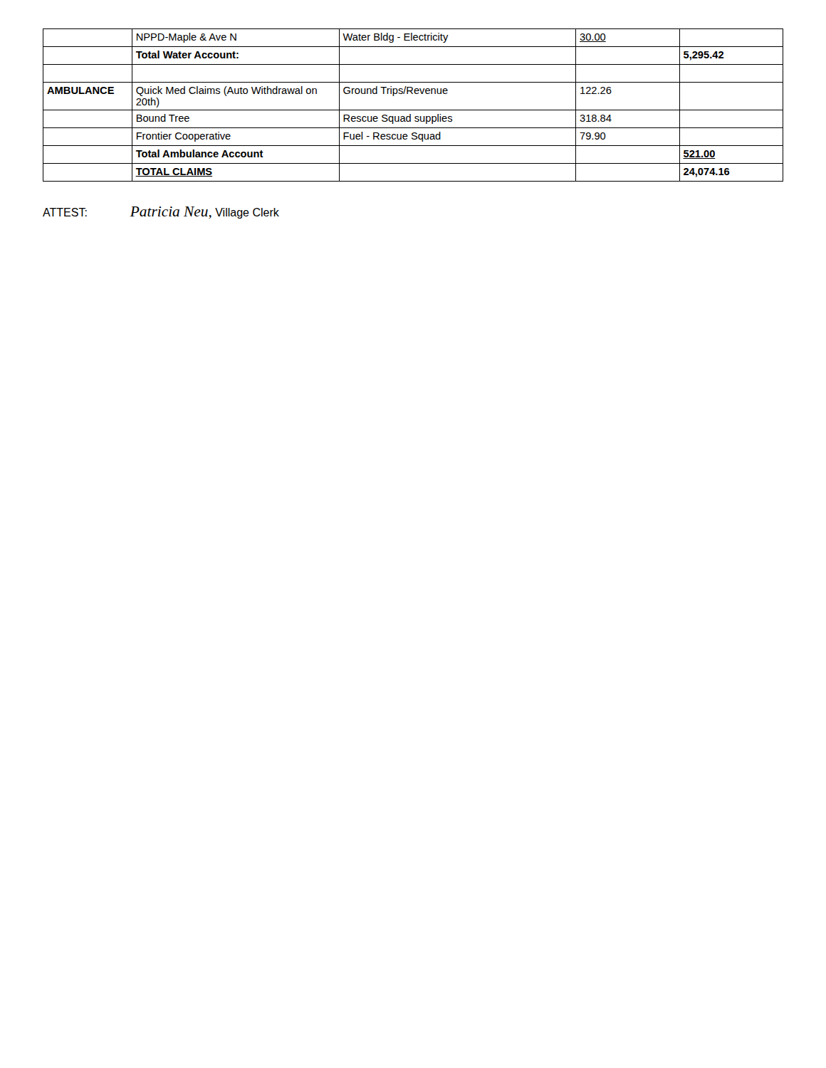| | NPPD-Maple & Ave N | Water Bldg - Electricity | 30.00 | |
| | Total Water Account: | | | 5,295.42 |
| AMBULANCE | Quick Med Claims (Auto Withdrawal on 20th) | Ground Trips/Revenue | 122.26 | |
| | Bound Tree | Rescue Squad supplies | 318.84 | |
| | Frontier Cooperative | Fuel - Rescue Squad | 79.90 | |
| | Total Ambulance Account | | | 521.00 |
| | TOTAL CLAIMS | | | 24,074.16 |
ATTEST: Patricia Neu, Village Clerk